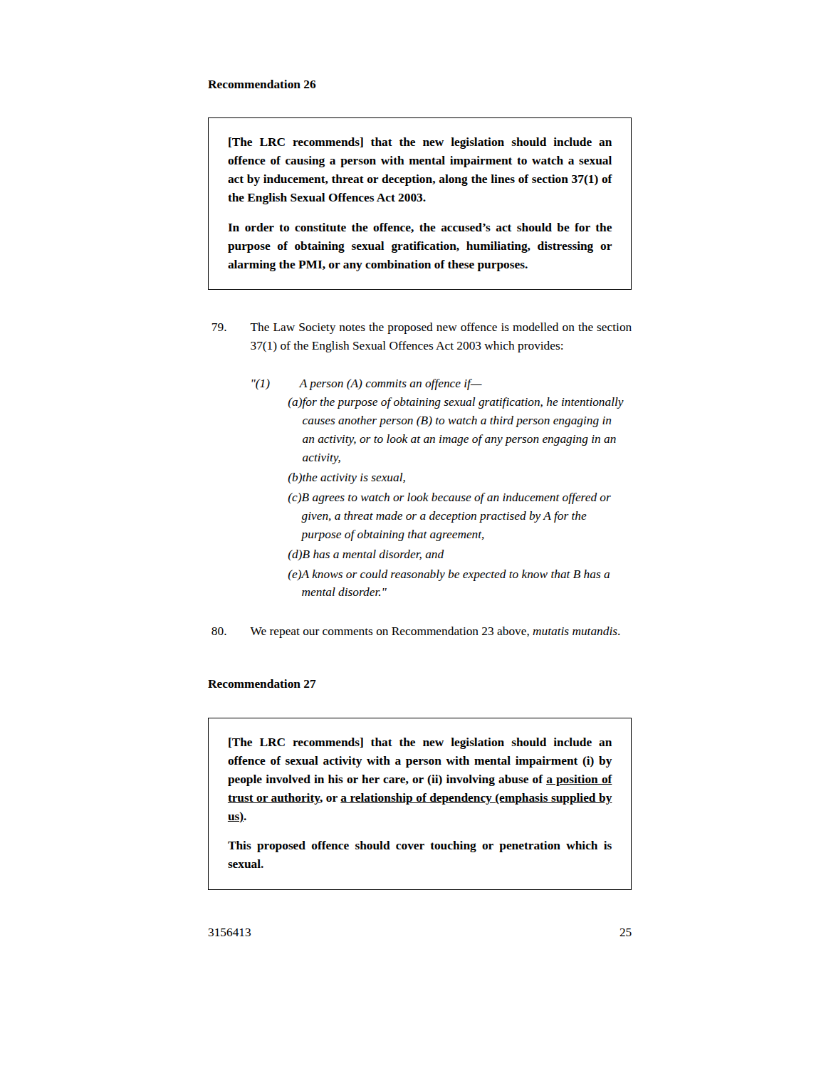Recommendation 26
[The LRC recommends] that the new legislation should include an offence of causing a person with mental impairment to watch a sexual act by inducement, threat or deception, along the lines of section 37(1) of the English Sexual Offences Act 2003.
In order to constitute the offence, the accused’s act should be for the purpose of obtaining sexual gratification, humiliating, distressing or alarming the PMI, or any combination of these purposes.
79.
The Law Society notes the proposed new offence is modelled on the section 37(1) of the English Sexual Offences Act 2003 which provides:
"(1)
A person (A) commits an offence if—
(a) for the purpose of obtaining sexual gratification, he intentionally causes another person (B) to watch a third person engaging in an activity, or to look at an image of any person engaging in an activity,
(b) the activity is sexual,
(c) B agrees to watch or look because of an inducement offered or given, a threat made or a deception practised by A for the purpose of obtaining that agreement,
(d) B has a mental disorder, and
(e) A knows or could reasonably be expected to know that B has a mental disorder."
80.
We repeat our comments on Recommendation 23 above, mutatis mutandis.
Recommendation 27
[The LRC recommends] that the new legislation should include an offence of sexual activity with a person with mental impairment (i) by people involved in his or her care, or (ii) involving abuse of a position of trust or authority, or a relationship of dependency (emphasis supplied by us).
This proposed offence should cover touching or penetration which is sexual.
3156413 25